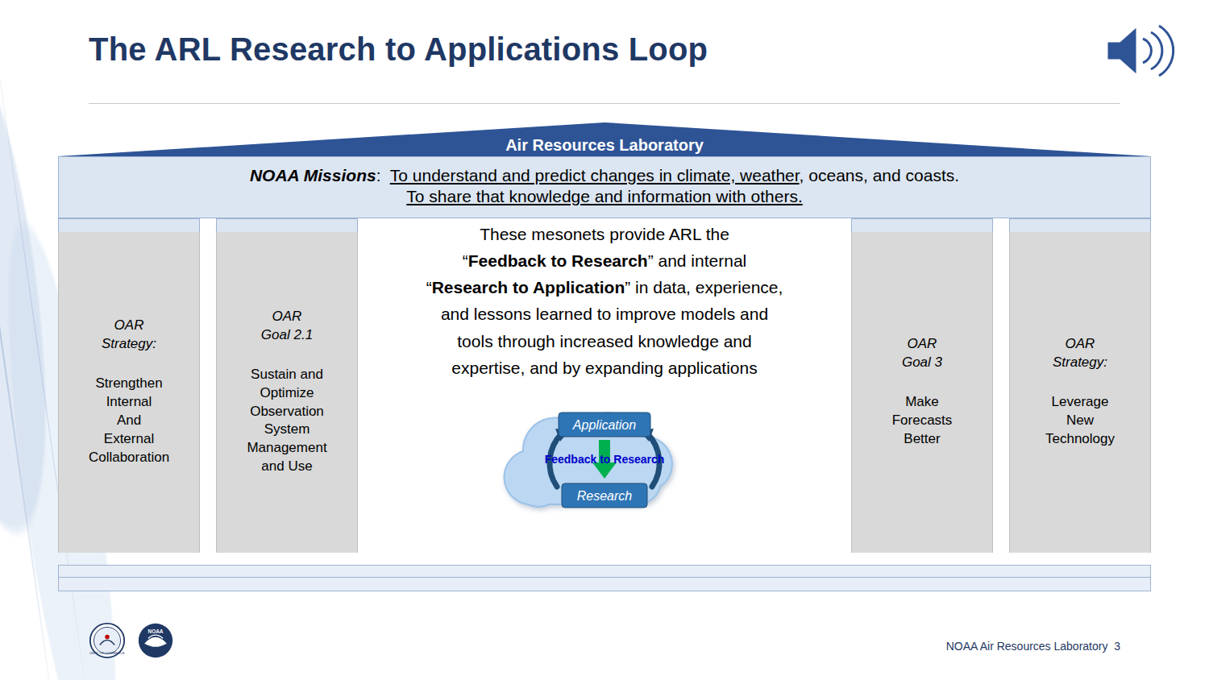The ARL Research to Applications Loop
Air Resources Laboratory
NOAA Missions: To understand and predict changes in climate, weather, oceans, and coasts.
To share that knowledge and information with others.
OAR
Strategy: Strengthen
Internal
And
External
Collaboration
OAR
Goal 2.1 Sustain and
Optimize
Observation
System
Management
and Use
These mesonets provide ARL the
“Feedback to Research” and internal
“Research to Application” in data, experience,
and lessons learned to improve models and
tools through increased knowledge and
expertise, and by expanding applications
Application Research
Feedback to Research
OAR
Goal 3 Make
Forecasts
Better
OAR
Strategy: Leverage
New
Technology
DEPT OF COMMERCE
NOAA
NOAA Air Resources Laboratory 3